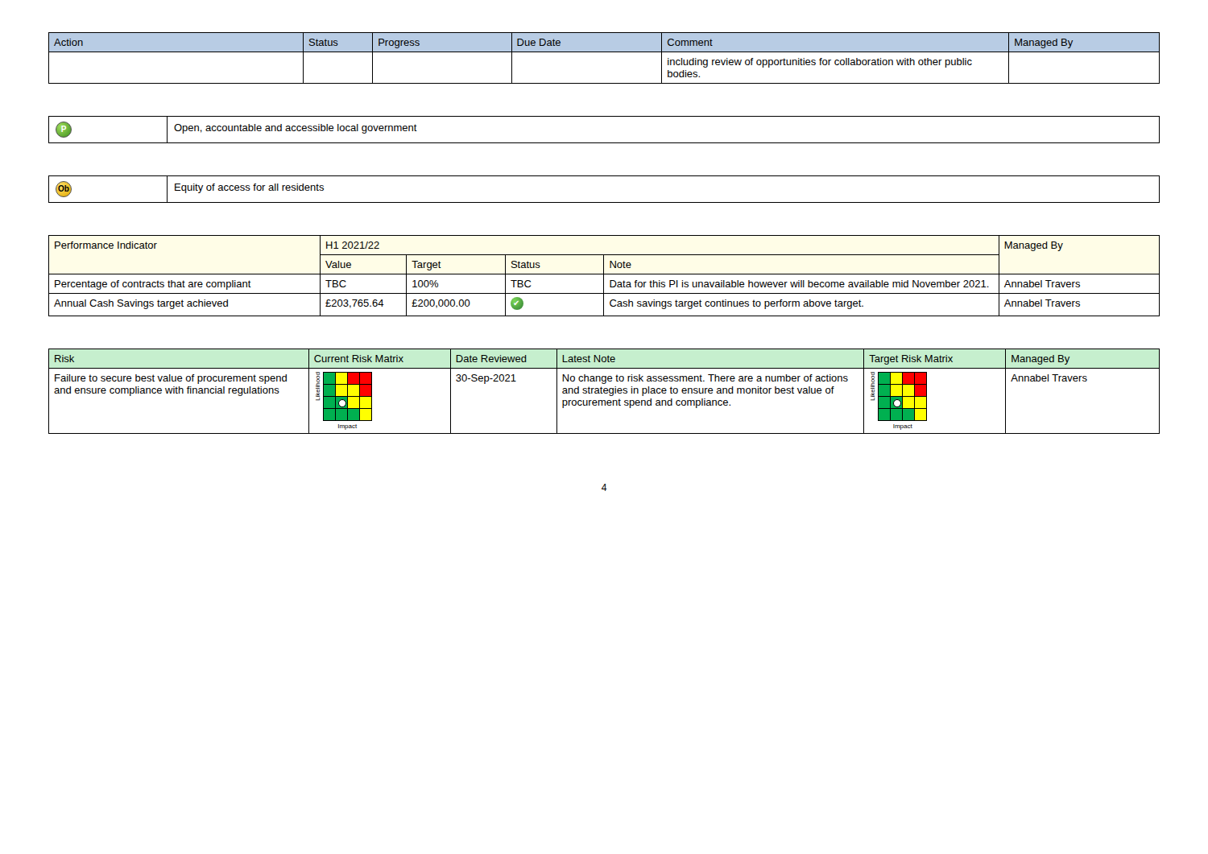| Action | Status | Progress | Due Date | Comment | Managed By |
| | | | | including review of opportunities for collaboration with other public bodies. | |
| P | Open, accountable and accessible local government |
| Ob | Equity of access for all residents |
| Performance Indicator | H1 2021/22 | Managed By |
| Value | Target | Status | Note |
| Percentage of contracts that are compliant | TBC | 100% | TBC | Data for this PI is unavailable however will become available mid November 2021. | Annabel Travers |
| Annual Cash Savings target achieved | £203,765.64 | £200,000.00 | | Cash savings target continues to perform above target. | Annabel Travers |
| Risk | Current Risk Matrix | Date Reviewed | Latest Note | Target Risk Matrix | Managed By |
| Failure to secure best value of procurement spend and ensure compliance with financial regulations | Likelihood Impact | 30-Sep-2021 | No change to risk assessment. There are a number of actions and strategies in place to ensure and monitor best value of procurement spend and compliance. | Likelihood Impact | Annabel Travers |
4